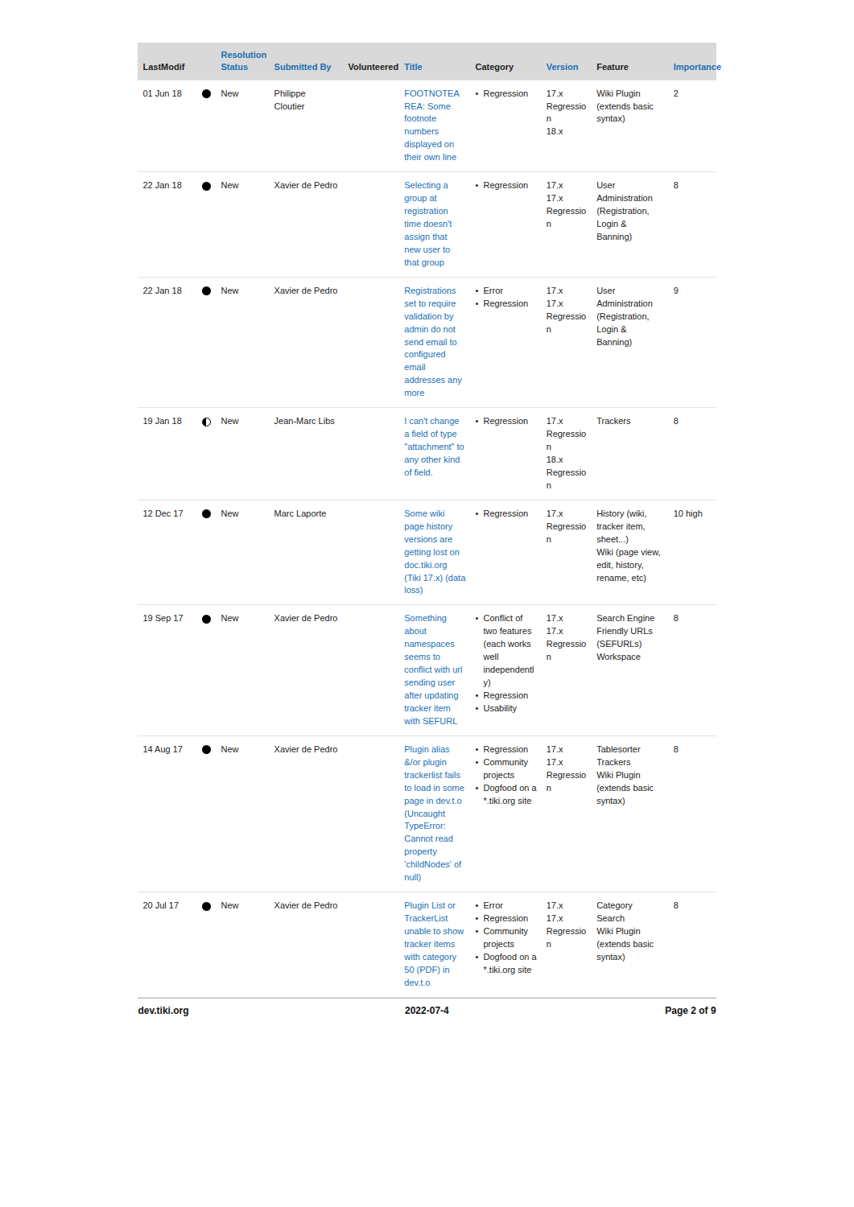| LastModif | | Resolution Status | Submitted By | Volunteered | Title | Category | Version | Feature | Importance |
| --- | --- | --- | --- | --- | --- | --- | --- | --- | --- |
| 01 Jun 18 | | New | Philippe Cloutier | | FOOTNOTEAREA: Some footnote numbers displayed on their own line | Regression | 17.x Regression 18.x | Wiki Plugin (extends basic syntax) | 2 |
| 22 Jan 18 | | New | Xavier de Pedro | | Selecting a group at registration time doesn't assign that new user to that group | Regression | 17.x 17.x Regression | User Administration (Registration, Login & Banning) | 8 |
| 22 Jan 18 | | New | Xavier de Pedro | | Registrations set to require validation by admin do not send email to configured email addresses any more | Error Regression | 17.x 17.x Regression | User Administration (Registration, Login & Banning) | 9 |
| 19 Jan 18 | | New | Jean-Marc Libs | | I can't change a field of type "attachment" to any other kind of field. | Regression | 17.x Regression 18.x Regression | Trackers | 8 |
| 12 Dec 17 | | New | Marc Laporte | | Some wiki page history versions are getting lost on doc.tiki.org (Tiki 17.x) (data loss) | Regression | 17.x Regression | History (wiki, tracker item, sheet...) Wiki (page view, edit, history, rename, etc) | 10 high |
| 19 Sep 17 | | New | Xavier de Pedro | | Something about namespaces seems to conflict with url sending user after updating tracker item with SEFURL | Conflict of two features (each works well independently) Regression Usability | 17.x 17.x Regression | Search Engine Friendly URLs (SEFURLs) Workspace | 8 |
| 14 Aug 17 | | New | Xavier de Pedro | | Plugin alias &/or plugin trackerlist fails to load in some page in dev.t.o (Uncaught TypeError: Cannot read property 'childNodes' of null) | Regression Community projects Dogfood on a *.tiki.org site | 17.x 17.x Regression | Tablesorter Trackers Wiki Plugin (extends basic syntax) | 8 |
| 20 Jul 17 | | New | Xavier de Pedro | | Plugin List or TrackerList unable to show tracker items with category 50 (PDF) in dev.t.o | Error Regression Community projects Dogfood on a *.tiki.org site | 17.x 17.x Regression | Category Search Wiki Plugin (extends basic syntax) | 8 |
dev.tiki.org
2022-07-4
Page 2 of 9